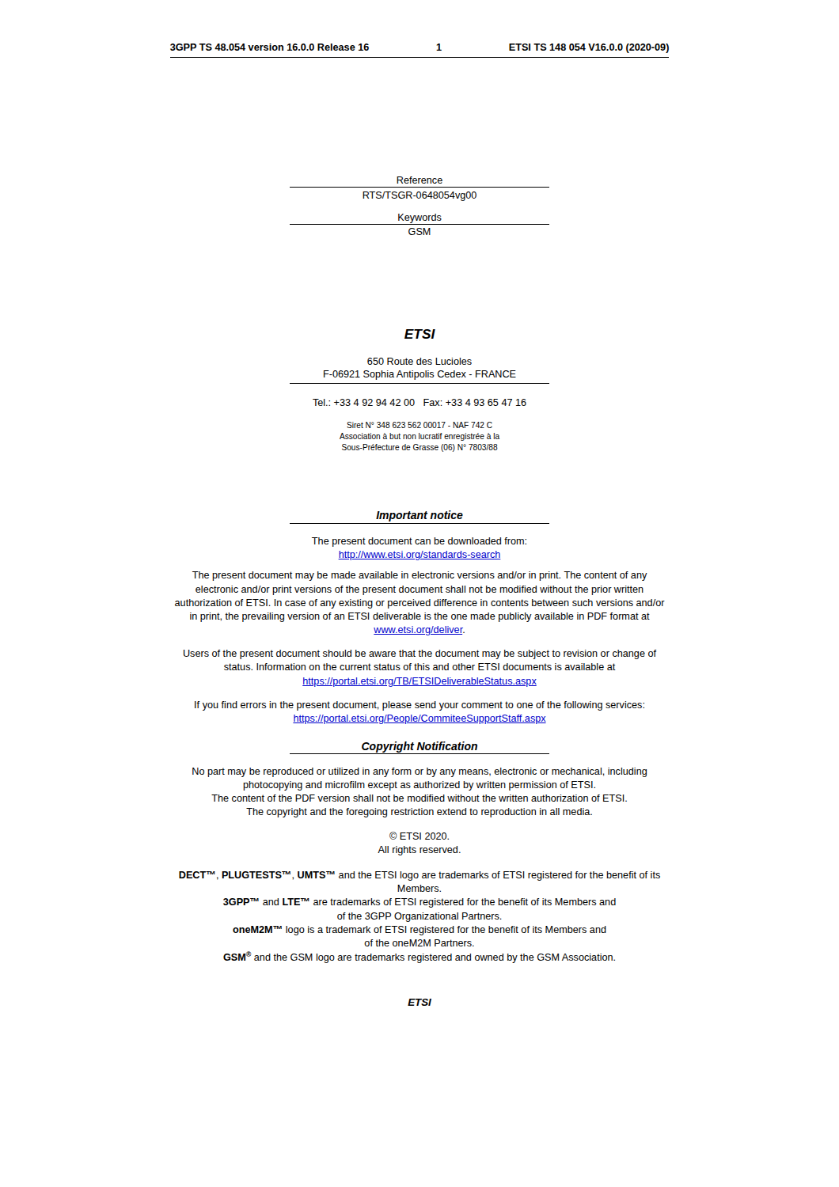3GPP TS 48.054 version 16.0.0 Release 16
1
ETSI TS 148 054 V16.0.0 (2020-09)
Reference
RTS/TSGR-0648054vg00
Keywords
GSM
ETSI
650 Route des Lucioles
F-06921 Sophia Antipolis Cedex - FRANCE
Tel.: +33 4 92 94 42 00 Fax: +33 4 93 65 47 16
Siret N° 348 623 562 00017 - NAF 742 C
Association à but non lucratif enregistrée à la
Sous-Préfecture de Grasse (06) N° 7803/88
Important notice
The present document can be downloaded from:
http://www.etsi.org/standards-search
The present document may be made available in electronic versions and/or in print. The content of any electronic and/or print versions of the present document shall not be modified without the prior written authorization of ETSI. In case of any existing or perceived difference in contents between such versions and/or in print, the prevailing version of an ETSI deliverable is the one made publicly available in PDF format at www.etsi.org/deliver.
Users of the present document should be aware that the document may be subject to revision or change of status. Information on the current status of this and other ETSI documents is available at https://portal.etsi.org/TB/ETSIDeliverableStatus.aspx
If you find errors in the present document, please send your comment to one of the following services:
https://portal.etsi.org/People/CommiteeSupportStaff.aspx
Copyright Notification
No part may be reproduced or utilized in any form or by any means, electronic or mechanical, including photocopying and microfilm except as authorized by written permission of ETSI.
The content of the PDF version shall not be modified without the written authorization of ETSI.
The copyright and the foregoing restriction extend to reproduction in all media.
© ETSI 2020.
All rights reserved.
DECT™, PLUGTESTS™, UMTS™ and the ETSI logo are trademarks of ETSI registered for the benefit of its Members.
3GPP™ and LTE™ are trademarks of ETSI registered for the benefit of its Members and
of the 3GPP Organizational Partners.
oneM2M™ logo is a trademark of ETSI registered for the benefit of its Members and
of the oneM2M Partners.
GSM® and the GSM logo are trademarks registered and owned by the GSM Association.
ETSI